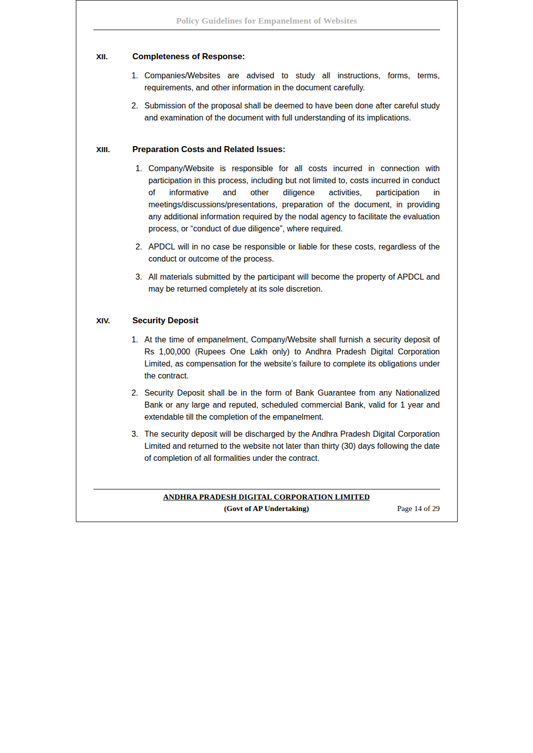Policy Guidelines for Empanelment of Websites
XII. Completeness of Response:
Companies/Websites are advised to study all instructions, forms, terms, requirements, and other information in the document carefully.
Submission of the proposal shall be deemed to have been done after careful study and examination of the document with full understanding of its implications.
XIII. Preparation Costs and Related Issues:
Company/Website is responsible for all costs incurred in connection with participation in this process, including but not limited to, costs incurred in conduct of informative and other diligence activities, participation in meetings/discussions/presentations, preparation of the document, in providing any additional information required by the nodal agency to facilitate the evaluation process, or “conduct of due diligence”, where required.
APDCL will in no case be responsible or liable for these costs, regardless of the conduct or outcome of the process.
All materials submitted by the participant will become the property of APDCL and may be returned completely at its sole discretion.
XIV. Security Deposit
At the time of empanelment, Company/Website shall furnish a security deposit of Rs 1,00,000 (Rupees One Lakh only) to Andhra Pradesh Digital Corporation Limited, as compensation for the website’s failure to complete its obligations under the contract.
Security Deposit shall be in the form of Bank Guarantee from any Nationalized Bank or any large and reputed, scheduled commercial Bank, valid for 1 year and extendable till the completion of the empanelment.
The security deposit will be discharged by the Andhra Pradesh Digital Corporation Limited and returned to the website not later than thirty (30) days following the date of completion of all formalities under the contract.
ANDHRA PRADESH DIGITAL CORPORATION LIMITED
(Govt of AP Undertaking)
Page 14 of 29